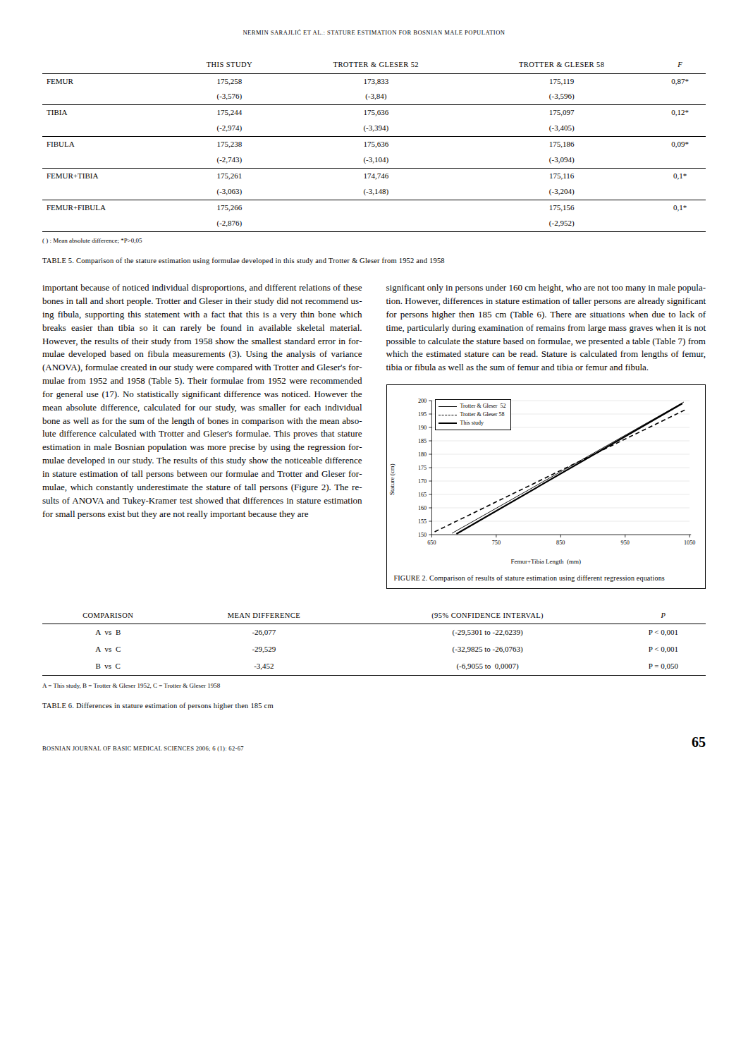Nermin Sarajlić et al.: Stature estimation for Bosnian male population
| | This study | Trotter & Gleser 52 | Trotter & Gleser 58 | F |
| --- | --- | --- | --- | --- |
| FEMUR | 175,258 | 173,833 | 175,119 | 0,87* |
| | (-3,576) | (-3,84) | (-3,596) | |
| TIBIA | 175,244 | 175,636 | 175,097 | 0,12* |
| | (-2,974) | (-3,394) | (-3,405) | |
| FIBULA | 175,238 | 175,636 | 175,186 | 0,09* |
| | (-2,743) | (-3,104) | (-3,094) | |
| FEMUR+TIBIA | 175,261 | 174,746 | 175,116 | 0,1* |
| | (-3,063) | (-3,148) | (-3,204) | |
| FEMUR+FIBULA | 175,266 | | 175,156 | 0,1* |
| | (-2,876) | | (-2,952) | |
( ) : Mean absolute difference; *P>0,05
TABLE 5. Comparison of the stature estimation using formulae developed in this study and Trotter & Gleser from 1952 and 1958
important because of noticed individual disproportions, and different relations of these bones in tall and short people. Trotter and Gleser in their study did not recommend using fibula, supporting this statement with a fact that this is a very thin bone which breaks easier than tibia so it can rarely be found in available skeletal material. However, the results of their study from 1958 show the smallest standard error in formulae developed based on fibula measurements (3). Using the analysis of variance (ANOVA), formulae created in our study were compared with Trotter and Gleser's formulae from 1952 and 1958 (Table 5). Their formulae from 1952 were recommended for general use (17). No statistically significant difference was noticed. However the mean absolute difference, calculated for our study, was smaller for each individual bone as well as for the sum of the length of bones in comparison with the mean absolute difference calculated with Trotter and Gleser's formulae. This proves that stature estimation in male Bosnian population was more precise by using the regression formulae developed in our study. The results of this study show the noticeable difference in stature estimation of tall persons between our formulae and Trotter and Gleser formulae, which constantly underestimate the stature of tall persons (Figure 2). The results of ANOVA and Tukey-Kramer test showed that differences in stature estimation for small persons exist but they are not really important because they are
significant only in persons under 160 cm height, who are not too many in male population. However, differences in stature estimation of taller persons are already significant for persons higher then 185 cm (Table 6). There are situations when due to lack of time, particularly during examination of remains from large mass graves when it is not possible to calculate the stature based on formulae, we presented a table (Table 7) from which the estimated stature can be read. Stature is calculated from lengths of femur, tibia or fibula as well as the sum of femur and tibia or femur and fibula.
Trotter & Gleser 52
Trotter & Gleser 58
This study
Stature (cm)
150 155 160 165 170 175 180 185 190 195 200 650 750 850 950 1050
Femur+Tibia Length (mm)
FIGURE 2. Comparison of results of stature estimation using different regression equations
| Comparison | Mean difference | (95% Confidence interval) | P |
| --- | --- | --- | --- |
| A vs B | -26,077 | (-29,5301 to -22,6239) | P < 0,001 |
| A vs C | -29,529 | (-32,9825 to -26,0763) | P < 0,001 |
| B vs C | -3,452 | (-6,9055 to 0,0007) | P = 0,050 |
A = This study, B = Trotter & Gleser 1952, C = Trotter & Gleser 1958
TABLE 6. Differences in stature estimation of persons higher then 185 cm
BOSNIAN JOURNAL OF BASIC MEDICAL SCIENCES 2006; 6 (1): 62-67
65